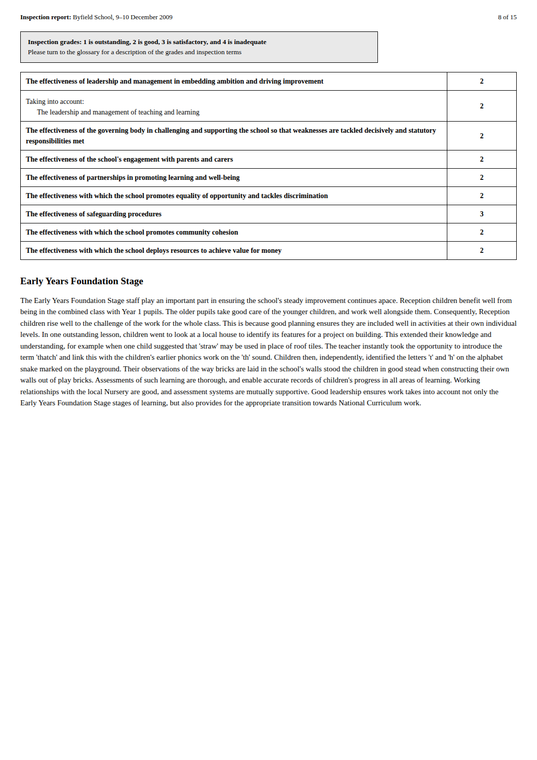Inspection report: Byfield School, 9–10 December 2009
8 of 15
Inspection grades: 1 is outstanding, 2 is good, 3 is satisfactory, and 4 is inadequate
Please turn to the glossary for a description of the grades and inspection terms
| The effectiveness of leadership and management in embedding ambition and driving improvement | 2 |
| Taking into account: The leadership and management of teaching and learning | 2 |
| The effectiveness of the governing body in challenging and supporting the school so that weaknesses are tackled decisively and statutory responsibilities met | 2 |
| The effectiveness of the school's engagement with parents and carers | 2 |
| The effectiveness of partnerships in promoting learning and well-being | 2 |
| The effectiveness with which the school promotes equality of opportunity and tackles discrimination | 2 |
| The effectiveness of safeguarding procedures | 3 |
| The effectiveness with which the school promotes community cohesion | 2 |
| The effectiveness with which the school deploys resources to achieve value for money | 2 |
Early Years Foundation Stage
The Early Years Foundation Stage staff play an important part in ensuring the school's steady improvement continues apace. Reception children benefit well from being in the combined class with Year 1 pupils. The older pupils take good care of the younger children, and work well alongside them. Consequently, Reception children rise well to the challenge of the work for the whole class. This is because good planning ensures they are included well in activities at their own individual levels. In one outstanding lesson, children went to look at a local house to identify its features for a project on building. This extended their knowledge and understanding, for example when one child suggested that 'straw' may be used in place of roof tiles. The teacher instantly took the opportunity to introduce the term 'thatch' and link this with the children's earlier phonics work on the 'th' sound. Children then, independently, identified the letters 't' and 'h' on the alphabet snake marked on the playground. Their observations of the way bricks are laid in the school's walls stood the children in good stead when constructing their own walls out of play bricks. Assessments of such learning are thorough, and enable accurate records of children's progress in all areas of learning. Working relationships with the local Nursery are good, and assessment systems are mutually supportive. Good leadership ensures work takes into account not only the Early Years Foundation Stage stages of learning, but also provides for the appropriate transition towards National Curriculum work.